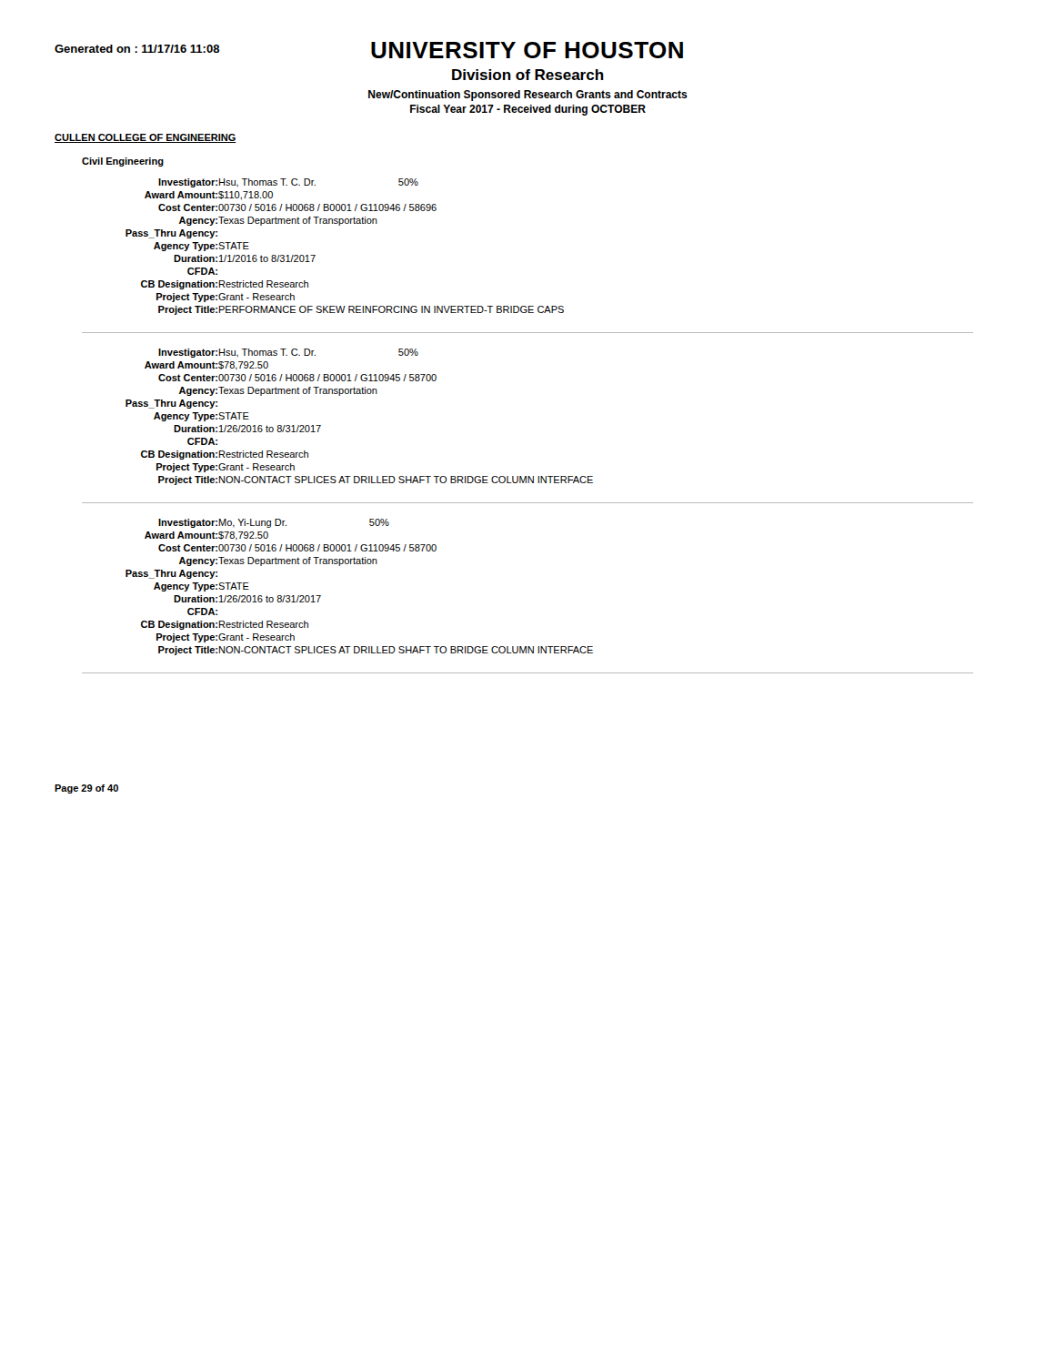Generated on : 11/17/16 11:08
UNIVERSITY OF HOUSTON
Division of Research
New/Continuation Sponsored Research Grants and Contracts
Fiscal Year 2017 - Received during OCTOBER
CULLEN COLLEGE OF ENGINEERING
Civil Engineering
| Investigator: | Hsu, Thomas T. C. Dr. 50% |
| Award Amount: | $110,718.00 |
| Cost Center: | 00730 / 5016 / H0068 / B0001 / G110946 / 58696 |
| Agency: | Texas Department of Transportation |
| Pass_Thru Agency: | |
| Agency Type: | STATE |
| Duration: | 1/1/2016 to 8/31/2017 |
| CFDA: | |
| CB Designation: | Restricted Research |
| Project Type: | Grant - Research |
| Project Title: | PERFORMANCE OF SKEW REINFORCING IN INVERTED-T BRIDGE CAPS |
| Investigator: | Hsu, Thomas T. C. Dr. 50% |
| Award Amount: | $78,792.50 |
| Cost Center: | 00730 / 5016 / H0068 / B0001 / G110945 / 58700 |
| Agency: | Texas Department of Transportation |
| Pass_Thru Agency: | |
| Agency Type: | STATE |
| Duration: | 1/26/2016 to 8/31/2017 |
| CFDA: | |
| CB Designation: | Restricted Research |
| Project Type: | Grant - Research |
| Project Title: | NON-CONTACT SPLICES AT DRILLED SHAFT TO BRIDGE COLUMN INTERFACE |
| Investigator: | Mo, Yi-Lung Dr. 50% |
| Award Amount: | $78,792.50 |
| Cost Center: | 00730 / 5016 / H0068 / B0001 / G110945 / 58700 |
| Agency: | Texas Department of Transportation |
| Pass_Thru Agency: | |
| Agency Type: | STATE |
| Duration: | 1/26/2016 to 8/31/2017 |
| CFDA: | |
| CB Designation: | Restricted Research |
| Project Type: | Grant - Research |
| Project Title: | NON-CONTACT SPLICES AT DRILLED SHAFT TO BRIDGE COLUMN INTERFACE |
Page 29 of 40